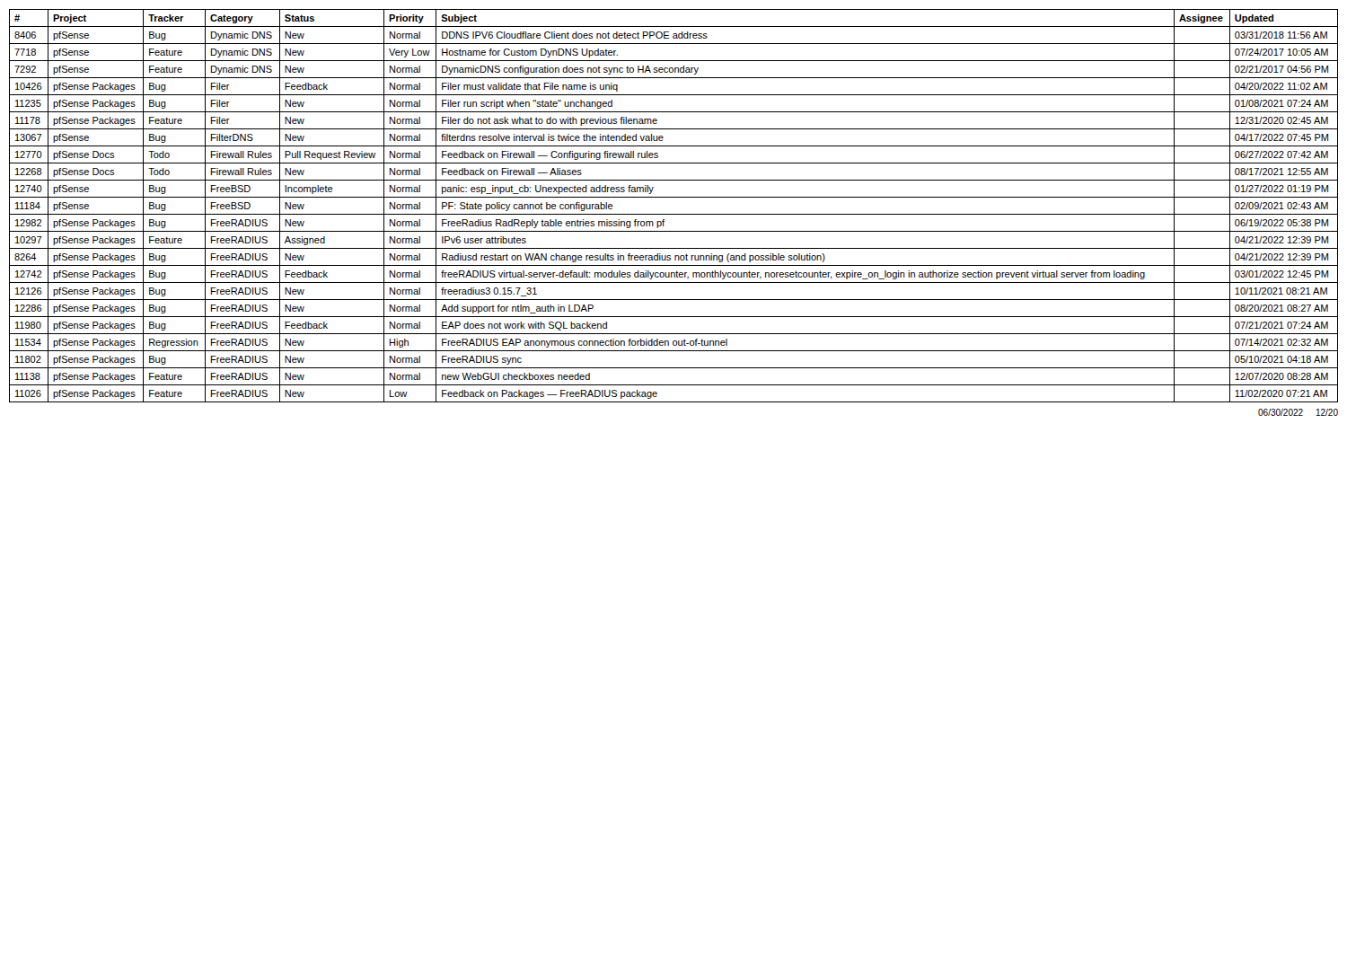| # | Project | Tracker | Category | Status | Priority | Subject | Assignee | Updated |
| --- | --- | --- | --- | --- | --- | --- | --- | --- |
| 8406 | pfSense | Bug | Dynamic DNS | New | Normal | DDNS IPV6 Cloudflare Client does not detect PPOE address | | 03/31/2018 11:56 AM |
| 7718 | pfSense | Feature | Dynamic DNS | New | Very Low | Hostname for Custom DynDNS Updater. | | 07/24/2017 10:05 AM |
| 7292 | pfSense | Feature | Dynamic DNS | New | Normal | DynamicDNS configuration does not sync to HA secondary | | 02/21/2017 04:56 PM |
| 10426 | pfSense Packages | Bug | Filer | Feedback | Normal | Filer must validate that File name is uniq | | 04/20/2022 11:02 AM |
| 11235 | pfSense Packages | Bug | Filer | New | Normal | Filer run script when "state" unchanged | | 01/08/2021 07:24 AM |
| 11178 | pfSense Packages | Feature | Filer | New | Normal | Filer do not ask what to do with previous filename | | 12/31/2020 02:45 AM |
| 13067 | pfSense | Bug | FilterDNS | New | Normal | filterdns resolve interval is twice the intended value | | 04/17/2022 07:45 PM |
| 12770 | pfSense Docs | Todo | Firewall Rules | Pull Request Review | Normal | Feedback on Firewall — Configuring firewall rules | | 06/27/2022 07:42 AM |
| 12268 | pfSense Docs | Todo | Firewall Rules | New | Normal | Feedback on Firewall — Aliases | | 08/17/2021 12:55 AM |
| 12740 | pfSense | Bug | FreeBSD | Incomplete | Normal | panic: esp_input_cb: Unexpected address family | | 01/27/2022 01:19 PM |
| 11184 | pfSense | Bug | FreeBSD | New | Normal | PF: State policy cannot be configurable | | 02/09/2021 02:43 AM |
| 12982 | pfSense Packages | Bug | FreeRADIUS | New | Normal | FreeRadius RadReply table entries missing from pf | | 06/19/2022 05:38 PM |
| 10297 | pfSense Packages | Feature | FreeRADIUS | Assigned | Normal | IPv6 user attributes | | 04/21/2022 12:39 PM |
| 8264 | pfSense Packages | Bug | FreeRADIUS | New | Normal | Radiusd restart on WAN change results in freeradius not running (and possible solution) | | 04/21/2022 12:39 PM |
| 12742 | pfSense Packages | Bug | FreeRADIUS | Feedback | Normal | freeRADIUS virtual-server-default: modules dailycounter, monthlycounter, noresetcounter, expire_on_login in authorize section prevent virtual server from loading | | 03/01/2022 12:45 PM |
| 12126 | pfSense Packages | Bug | FreeRADIUS | New | Normal | freeradius3 0.15.7_31 | | 10/11/2021 08:21 AM |
| 12286 | pfSense Packages | Bug | FreeRADIUS | New | Normal | Add support for ntlm_auth in LDAP | | 08/20/2021 08:27 AM |
| 11980 | pfSense Packages | Bug | FreeRADIUS | Feedback | Normal | EAP does not work with SQL backend | | 07/21/2021 07:24 AM |
| 11534 | pfSense Packages | Regression | FreeRADIUS | New | High | FreeRADIUS EAP anonymous connection forbidden out-of-tunnel | | 07/14/2021 02:32 AM |
| 11802 | pfSense Packages | Bug | FreeRADIUS | New | Normal | FreeRADIUS sync | | 05/10/2021 04:18 AM |
| 11138 | pfSense Packages | Feature | FreeRADIUS | New | Normal | new WebGUI checkboxes needed | | 12/07/2020 08:28 AM |
| 11026 | pfSense Packages | Feature | FreeRADIUS | New | Low | Feedback on Packages — FreeRADIUS package | | 11/02/2020 07:21 AM |
06/30/2022 12/20